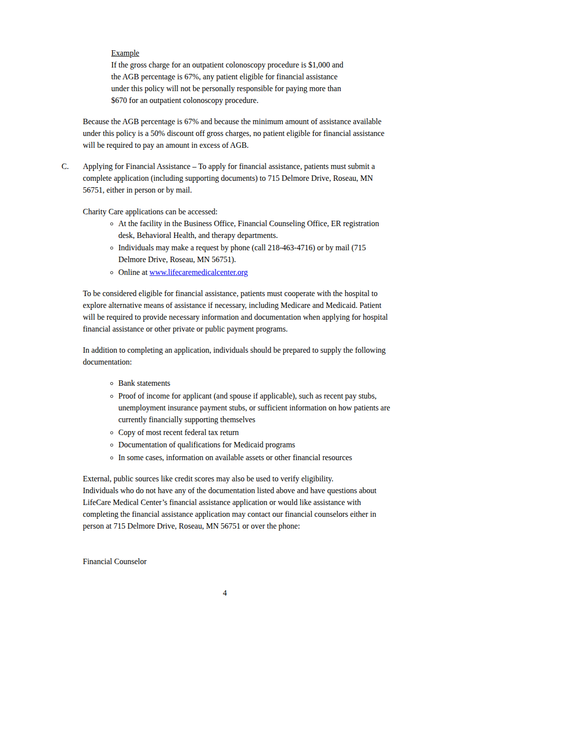Example
If the gross charge for an outpatient colonoscopy procedure is $1,000 and
the AGB percentage is 67%, any patient eligible for financial assistance
under this policy will not be personally responsible for paying more than
$670 for an outpatient colonoscopy procedure.
Because the AGB percentage is 67% and because the minimum amount of assistance available under this policy is a 50% discount off gross charges, no patient eligible for financial assistance will be required to pay an amount in excess of AGB.
C.
Applying for Financial Assistance – To apply for financial assistance, patients must submit a complete application (including supporting documents) to 715 Delmore Drive, Roseau, MN 56751, either in person or by mail.
Charity Care applications can be accessed:
At the facility in the Business Office, Financial Counseling Office, ER registration desk, Behavioral Health, and therapy departments.
Individuals may make a request by phone (call 218-463-4716) or by mail (715 Delmore Drive, Roseau, MN 56751).
Online at www.lifecaremedicalcenter.org
To be considered eligible for financial assistance, patients must cooperate with the hospital to explore alternative means of assistance if necessary, including Medicare and Medicaid. Patient will be required to provide necessary information and documentation when applying for hospital financial assistance or other private or public payment programs.
In addition to completing an application, individuals should be prepared to supply the following documentation:
Bank statements
Proof of income for applicant (and spouse if applicable), such as recent pay stubs, unemployment insurance payment stubs, or sufficient information on how patients are currently financially supporting themselves
Copy of most recent federal tax return
Documentation of qualifications for Medicaid programs
In some cases, information on available assets or other financial resources
External, public sources like credit scores may also be used to verify eligibility.
Individuals who do not have any of the documentation listed above and have questions about LifeCare Medical Center’s financial assistance application or would like assistance with completing the financial assistance application may contact our financial counselors either in person at 715 Delmore Drive, Roseau, MN 56751 or over the phone:
Financial Counselor
4